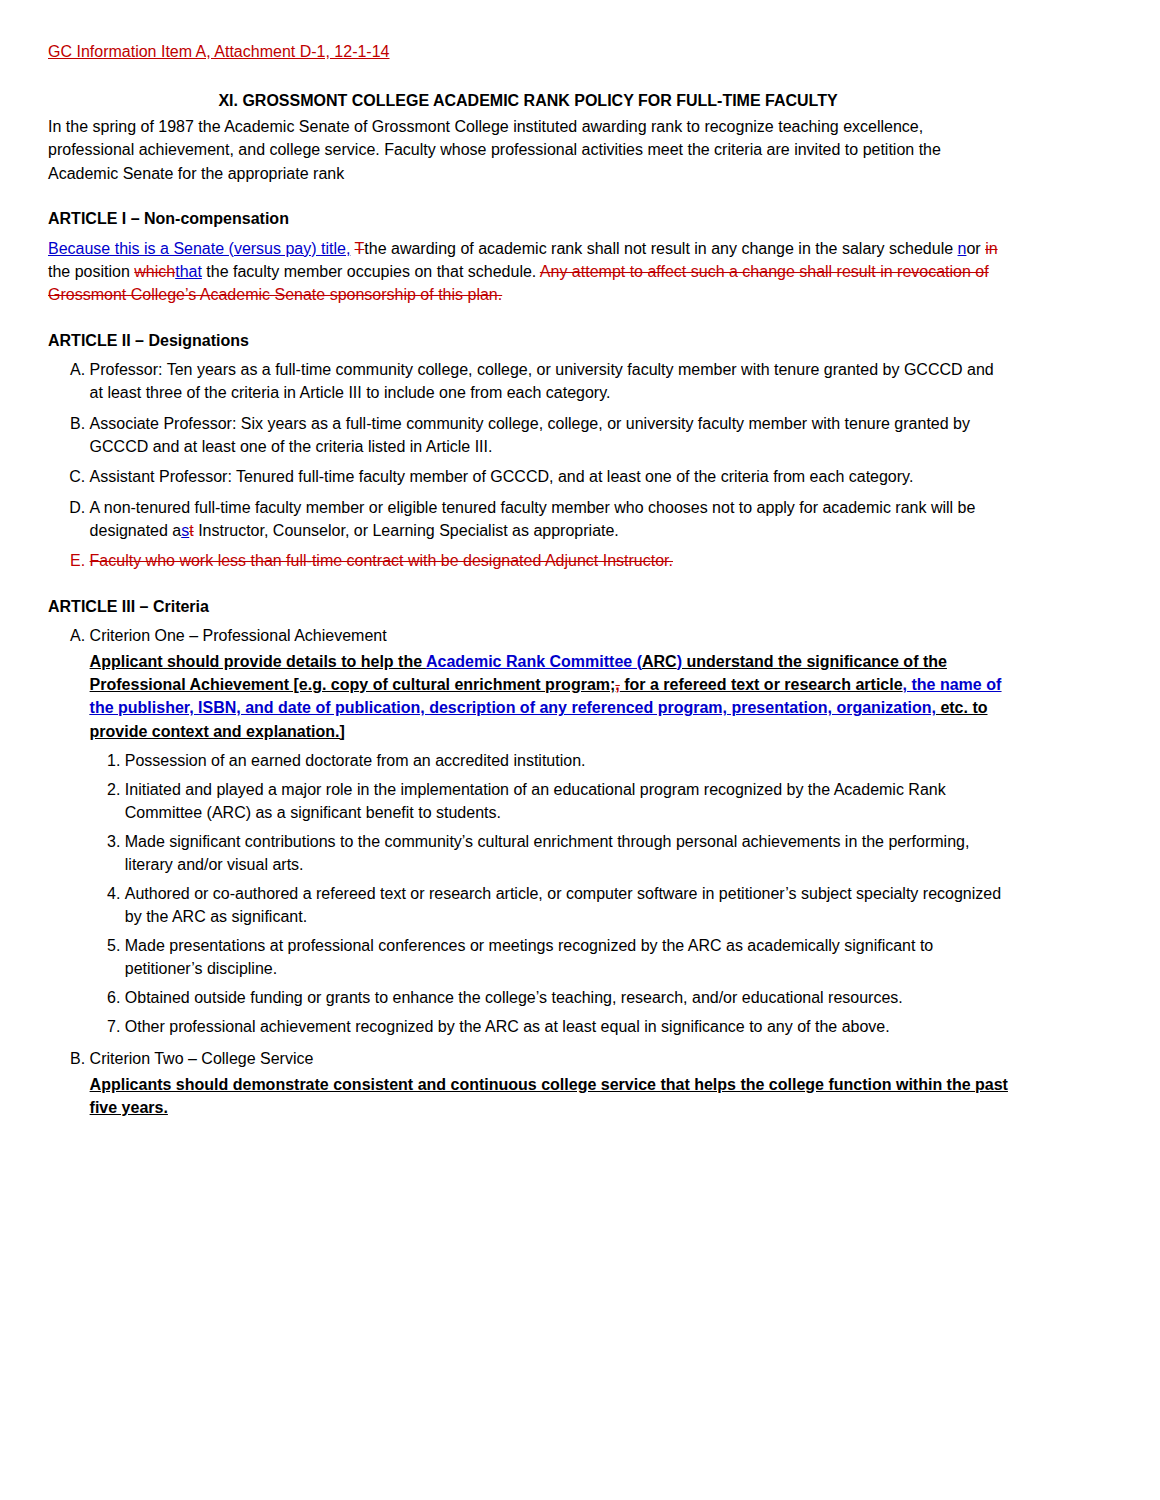GC Information Item A, Attachment D-1, 12-1-14
XI. GROSSMONT COLLEGE ACADEMIC RANK POLICY FOR FULL-TIME FACULTY
In the spring of 1987 the Academic Senate of Grossmont College instituted awarding rank to recognize teaching excellence, professional achievement, and college service. Faculty whose professional activities meet the criteria are invited to petition the Academic Senate for the appropriate rank
ARTICLE I – Non-compensation
Because this is a Senate (versus pay) title, Tthe awarding of academic rank shall not result in any change in the salary schedule nor in the position which that the faculty member occupies on that schedule. Any attempt to affect such a change shall result in revocation of Grossmont College’s Academic Senate sponsorship of this plan.
ARTICLE II – Designations
Professor: Ten years as a full-time community college, college, or university faculty member with tenure granted by GCCCD and at least three of the criteria in Article III to include one from each category.
Associate Professor: Six years as a full-time community college, college, or university faculty member with tenure granted by GCCCD and at least one of the criteria listed in Article III.
Assistant Professor: Tenured full-time faculty member of GCCCD, and at least one of the criteria from each category.
A non-tenured full-time faculty member or eligible tenured faculty member who chooses not to apply for academic rank will be designated ast Instructor, Counselor, or Learning Specialist as appropriate.
Faculty who work less than full-time contract with be designated Adjunct Instructor.
ARTICLE III – Criteria
Criterion One – Professional Achievement Applicant should provide details to help the Academic Rank Committee (ARC) understand the significance of the Professional Achievement [e.g. copy of cultural enrichment program;, for a refereed text or research article, the name of the publisher, ISBN, and date of publication, description of any referenced program, presentation, organization, etc. to provide context and explanation.]
Possession of an earned doctorate from an accredited institution.
Initiated and played a major role in the implementation of an educational program recognized by the Academic Rank Committee (ARC) as a significant benefit to students.
Made significant contributions to the community’s cultural enrichment through personal achievements in the performing, literary and/or visual arts.
Authored or co-authored a refereed text or research article, or computer software in petitioner’s subject specialty recognized by the ARC as significant.
Made presentations at professional conferences or meetings recognized by the ARC as academically significant to petitioner’s discipline.
Obtained outside funding or grants to enhance the college’s teaching, research, and/or educational resources.
Other professional achievement recognized by the ARC as at least equal in significance to any of the above.
Criterion Two – College Service Applicants should demonstrate consistent and continuous college service that helps the college function within the past five years.